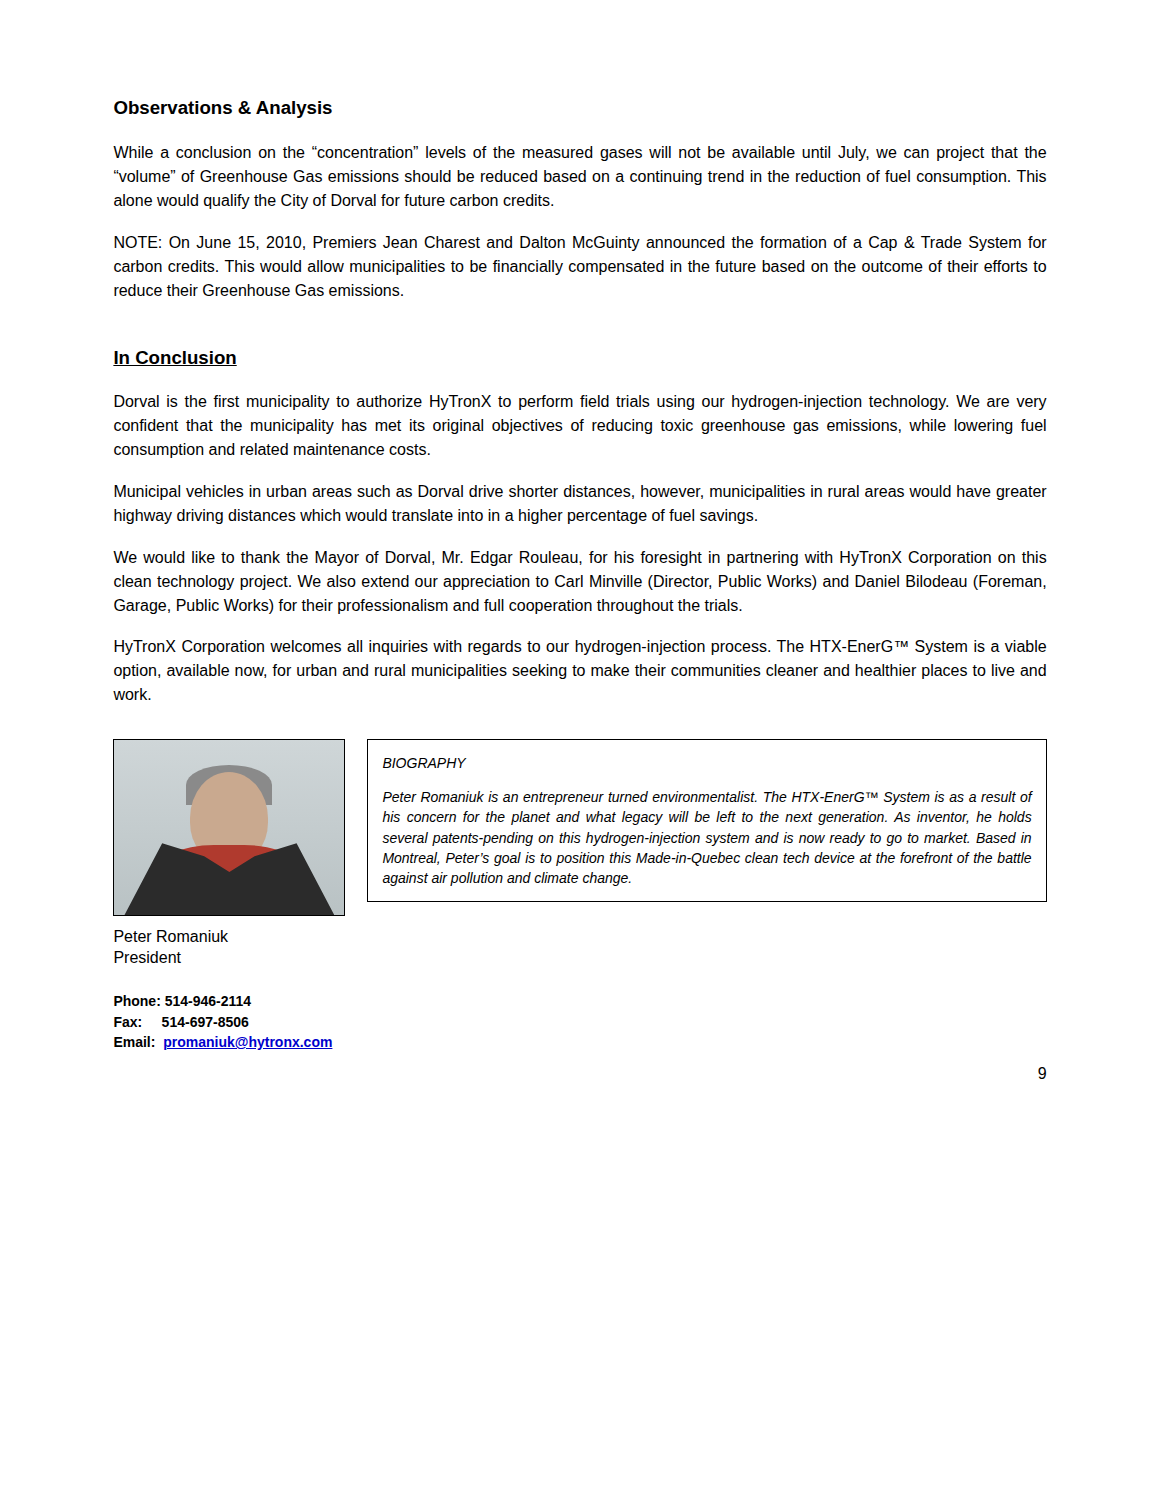Observations & Analysis
While a conclusion on the “concentration” levels of the measured gases will not be available until July, we can project that the “volume” of Greenhouse Gas emissions should be reduced based on a continuing trend in the reduction of fuel consumption. This alone would qualify the City of Dorval for future carbon credits.
NOTE: On June 15, 2010, Premiers Jean Charest and Dalton McGuinty announced the formation of a Cap & Trade System for carbon credits. This would allow municipalities to be financially compensated in the future based on the outcome of their efforts to reduce their Greenhouse Gas emissions.
In Conclusion
Dorval is the first municipality to authorize HyTronX to perform field trials using our hydrogen-injection technology. We are very confident that the municipality has met its original objectives of reducing toxic greenhouse gas emissions, while lowering fuel consumption and related maintenance costs.
Municipal vehicles in urban areas such as Dorval drive shorter distances, however, municipalities in rural areas would have greater highway driving distances which would translate into in a higher percentage of fuel savings.
We would like to thank the Mayor of Dorval, Mr. Edgar Rouleau, for his foresight in partnering with HyTronX Corporation on this clean technology project. We also extend our appreciation to Carl Minville (Director, Public Works) and Daniel Bilodeau (Foreman, Garage, Public Works) for their professionalism and full cooperation throughout the trials.
HyTronX Corporation welcomes all inquiries with regards to our hydrogen-injection process. The HTX-EnerG™ System is a viable option, available now, for urban and rural municipalities seeking to make their communities cleaner and healthier places to live and work.
Peter Romaniuk
President
BIOGRAPHY
Peter Romaniuk is an entrepreneur turned environmentalist. The HTX-EnerG™ System is as a result of his concern for the planet and what legacy will be left to the next generation. As inventor, he holds several patents-pending on this hydrogen-injection system and is now ready to go to market. Based in Montreal, Peter’s goal is to position this Made-in-Quebec clean tech device at the forefront of the battle against air pollution and climate change.
Phone: 514-946-2114
Fax: 514-697-8506
Email: promaniuk@hytronx.com
9